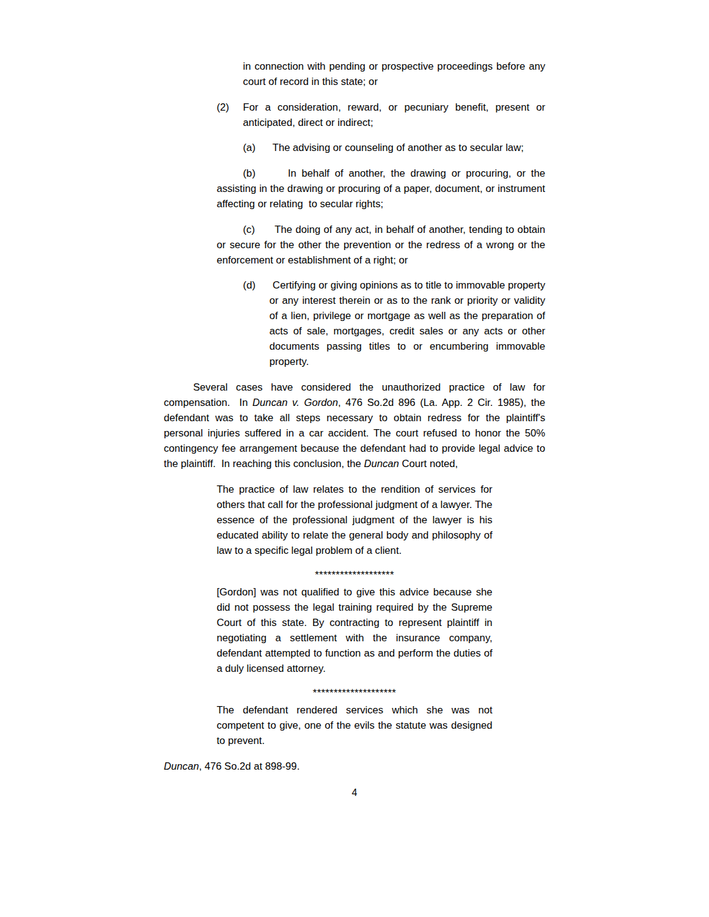in connection with pending or prospective proceedings before any court of record in this state; or
(2) For a consideration, reward, or pecuniary benefit, present or anticipated, direct or indirect;
(a) The advising or counseling of another as to secular law;
(b) In behalf of another, the drawing or procuring, or the assisting in the drawing or procuring of a paper, document, or instrument affecting or relating to secular rights;
(c) The doing of any act, in behalf of another, tending to obtain or secure for the other the prevention or the redress of a wrong or the enforcement or establishment of a right; or
(d) Certifying or giving opinions as to title to immovable property or any interest therein or as to the rank or priority or validity of a lien, privilege or mortgage as well as the preparation of acts of sale, mortgages, credit sales or any acts or other documents passing titles to or encumbering immovable property.
Several cases have considered the unauthorized practice of law for compensation. In Duncan v. Gordon, 476 So.2d 896 (La. App. 2 Cir. 1985), the defendant was to take all steps necessary to obtain redress for the plaintiff's personal injuries suffered in a car accident. The court refused to honor the 50% contingency fee arrangement because the defendant had to provide legal advice to the plaintiff. In reaching this conclusion, the Duncan Court noted,
The practice of law relates to the rendition of services for others that call for the professional judgment of a lawyer. The essence of the professional judgment of the lawyer is his educated ability to relate the general body and philosophy of law to a specific legal problem of a client.
*******************
[Gordon] was not qualified to give this advice because she did not possess the legal training required by the Supreme Court of this state. By contracting to represent plaintiff in negotiating a settlement with the insurance company, defendant attempted to function as and perform the duties of a duly licensed attorney.
********************
The defendant rendered services which she was not competent to give, one of the evils the statute was designed to prevent.
Duncan, 476 So.2d at 898-99.
4